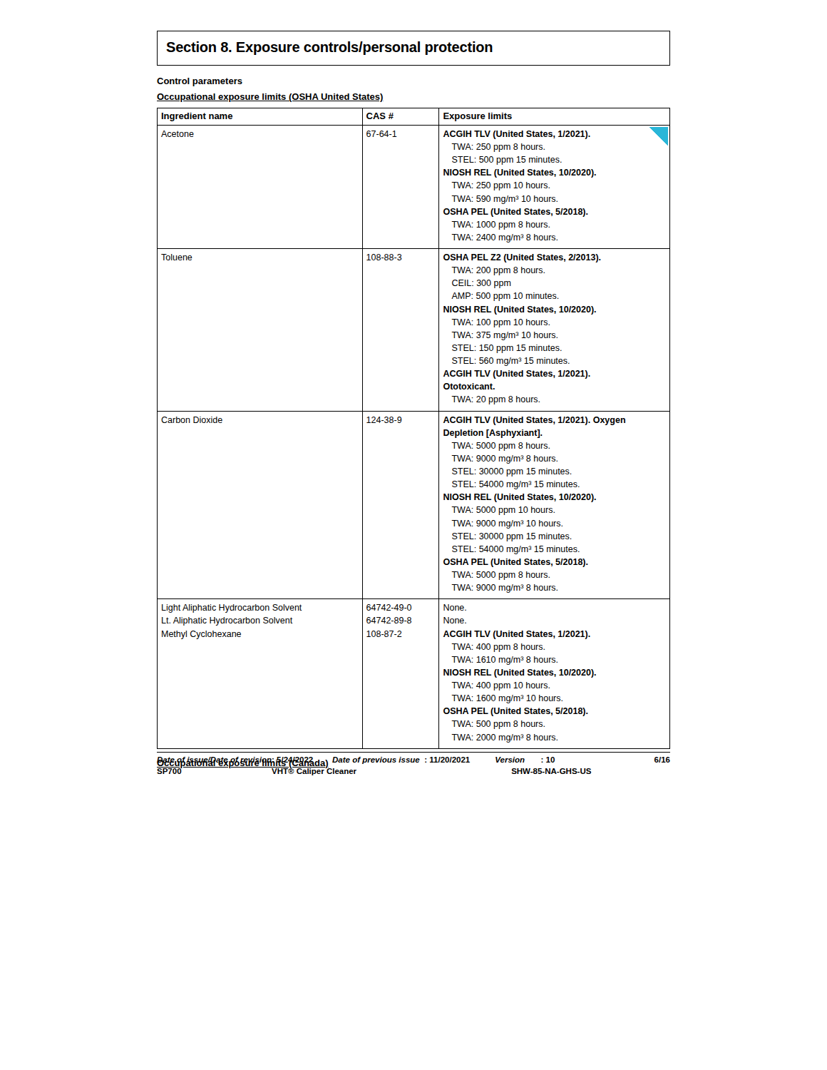Section 8. Exposure controls/personal protection
Control parameters
Occupational exposure limits (OSHA United States)
| Ingredient name | CAS # | Exposure limits |
| --- | --- | --- |
| Acetone | 67-64-1 | ACGIH TLV (United States, 1/2021). TWA: 250 ppm 8 hours. STEL: 500 ppm 15 minutes. NIOSH REL (United States, 10/2020). TWA: 250 ppm 10 hours. TWA: 590 mg/m³ 10 hours. OSHA PEL (United States, 5/2018). TWA: 1000 ppm 8 hours. TWA: 2400 mg/m³ 8 hours. |
| Toluene | 108-88-3 | OSHA PEL Z2 (United States, 2/2013). TWA: 200 ppm 8 hours. CEIL: 300 ppm AMP: 500 ppm 10 minutes. NIOSH REL (United States, 10/2020). TWA: 100 ppm 10 hours. TWA: 375 mg/m³ 10 hours. STEL: 150 ppm 15 minutes. STEL: 560 mg/m³ 15 minutes. ACGIH TLV (United States, 1/2021). Ototoxicant. TWA: 20 ppm 8 hours. |
| Carbon Dioxide | 124-38-9 | ACGIH TLV (United States, 1/2021). Oxygen Depletion [Asphyxiant]. TWA: 5000 ppm 8 hours. TWA: 9000 mg/m³ 8 hours. STEL: 30000 ppm 15 minutes. STEL: 54000 mg/m³ 15 minutes. NIOSH REL (United States, 10/2020). TWA: 5000 ppm 10 hours. TWA: 9000 mg/m³ 10 hours. STEL: 30000 ppm 15 minutes. STEL: 54000 mg/m³ 15 minutes. OSHA PEL (United States, 5/2018). TWA: 5000 ppm 8 hours. TWA: 9000 mg/m³ 8 hours. |
| Light Aliphatic Hydrocarbon Solvent Lt. Aliphatic Hydrocarbon Solvent Methyl Cyclohexane | 64742-49-0 64742-89-8 108-87-2 | None. None. ACGIH TLV (United States, 1/2021). TWA: 400 ppm 8 hours. TWA: 1610 mg/m³ 8 hours. NIOSH REL (United States, 10/2020). TWA: 400 ppm 10 hours. TWA: 1600 mg/m³ 10 hours. OSHA PEL (United States, 5/2018). TWA: 500 ppm 8 hours. TWA: 2000 mg/m³ 8 hours. |
Occupational exposure limits (Canada)
| Date of issue/Date of revision | : 5/24/2022 | Date of previous issue | : 11/20/2021 | Version | : 10 | 6/16 |
| SP700 | VHT® Caliper Cleaner | SHW-85-NA-GHS-US | |